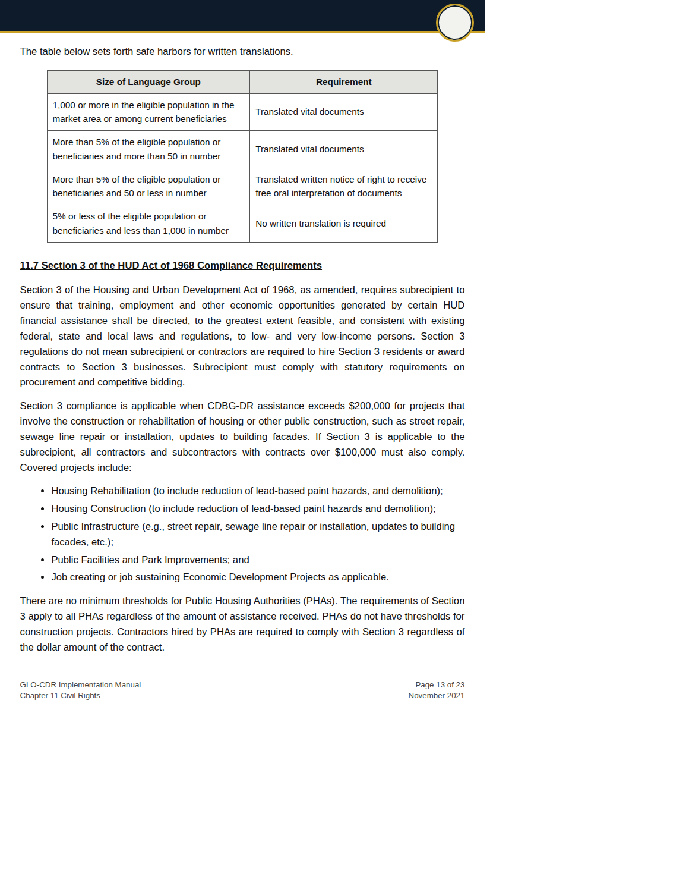The table below sets forth safe harbors for written translations.
| Size of Language Group | Requirement |
| --- | --- |
| 1,000 or more in the eligible population in the market area or among current beneficiaries | Translated vital documents |
| More than 5% of the eligible population or beneficiaries and more than 50 in number | Translated vital documents |
| More than 5% of the eligible population or beneficiaries and 50 or less in number | Translated written notice of right to receive free oral interpretation of documents |
| 5% or less of the eligible population or beneficiaries and less than 1,000 in number | No written translation is required |
11.7 Section 3 of the HUD Act of 1968 Compliance Requirements
Section 3 of the Housing and Urban Development Act of 1968, as amended, requires subrecipient to ensure that training, employment and other economic opportunities generated by certain HUD financial assistance shall be directed, to the greatest extent feasible, and consistent with existing federal, state and local laws and regulations, to low- and very low-income persons. Section 3 regulations do not mean subrecipient or contractors are required to hire Section 3 residents or award contracts to Section 3 businesses. Subrecipient must comply with statutory requirements on procurement and competitive bidding.
Section 3 compliance is applicable when CDBG-DR assistance exceeds $200,000 for projects that involve the construction or rehabilitation of housing or other public construction, such as street repair, sewage line repair or installation, updates to building facades. If Section 3 is applicable to the subrecipient, all contractors and subcontractors with contracts over $100,000 must also comply. Covered projects include:
Housing Rehabilitation (to include reduction of lead-based paint hazards, and demolition);
Housing Construction (to include reduction of lead-based paint hazards and demolition);
Public Infrastructure (e.g., street repair, sewage line repair or installation, updates to building facades, etc.);
Public Facilities and Park Improvements; and
Job creating or job sustaining Economic Development Projects as applicable.
There are no minimum thresholds for Public Housing Authorities (PHAs). The requirements of Section 3 apply to all PHAs regardless of the amount of assistance received. PHAs do not have thresholds for construction projects. Contractors hired by PHAs are required to comply with Section 3 regardless of the dollar amount of the contract.
GLO-CDR Implementation Manual
Chapter 11 Civil Rights
Page 13 of 23
November 2021